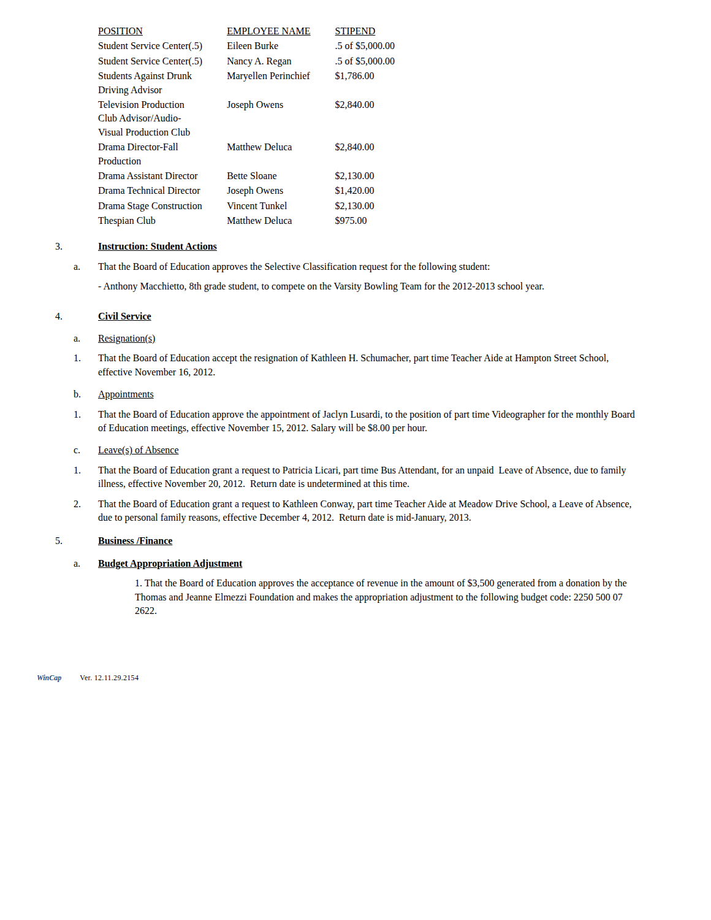| POSITION | EMPLOYEE NAME | STIPEND |
| --- | --- | --- |
| Student Service Center(.5) | Eileen Burke | .5 of $5,000.00 |
| Student Service Center(.5) | Nancy A. Regan | .5 of $5,000.00 |
| Students Against Drunk Driving Advisor | Maryellen Perinchief | $1,786.00 |
| Television Production Club Advisor/Audio- Visual Production Club | Joseph Owens | $2,840.00 |
| Drama Director-Fall Production | Matthew Deluca | $2,840.00 |
| Drama Assistant Director | Bette Sloane | $2,130.00 |
| Drama Technical Director | Joseph Owens | $1,420.00 |
| Drama Stage Construction | Vincent Tunkel | $2,130.00 |
| Thespian Club | Matthew Deluca | $975.00 |
3.
Instruction: Student Actions
a.
That the Board of Education approves the Selective Classification request for the following student:
- Anthony Macchietto, 8th grade student, to compete on the Varsity Bowling Team for the 2012-2013 school year.
4.
Civil Service
a.
Resignation(s)
1.
That the Board of Education accept the resignation of Kathleen H. Schumacher, part time Teacher Aide at Hampton Street School, effective November 16, 2012.
b.
Appointments
1.
That the Board of Education approve the appointment of Jaclyn Lusardi, to the position of part time Videographer for the monthly Board of Education meetings, effective November 15, 2012. Salary will be $8.00 per hour.
c.
Leave(s) of Absence
1.
That the Board of Education grant a request to Patricia Licari, part time Bus Attendant, for an unpaid Leave of Absence, due to family illness, effective November 20, 2012. Return date is undetermined at this time.
2.
That the Board of Education grant a request to Kathleen Conway, part time Teacher Aide at Meadow Drive School, a Leave of Absence, due to personal family reasons, effective December 4, 2012. Return date is mid-January, 2013.
5.
Business /Finance
a.
Budget Appropriation Adjustment
1. That the Board of Education approves the acceptance of revenue in the amount of $3,500 generated from a donation by the Thomas and Jeanne Elmezzi Foundation and makes the appropriation adjustment to the following budget code: 2250 500 07 2622.
WinCap Ver. 12.11.29.2154